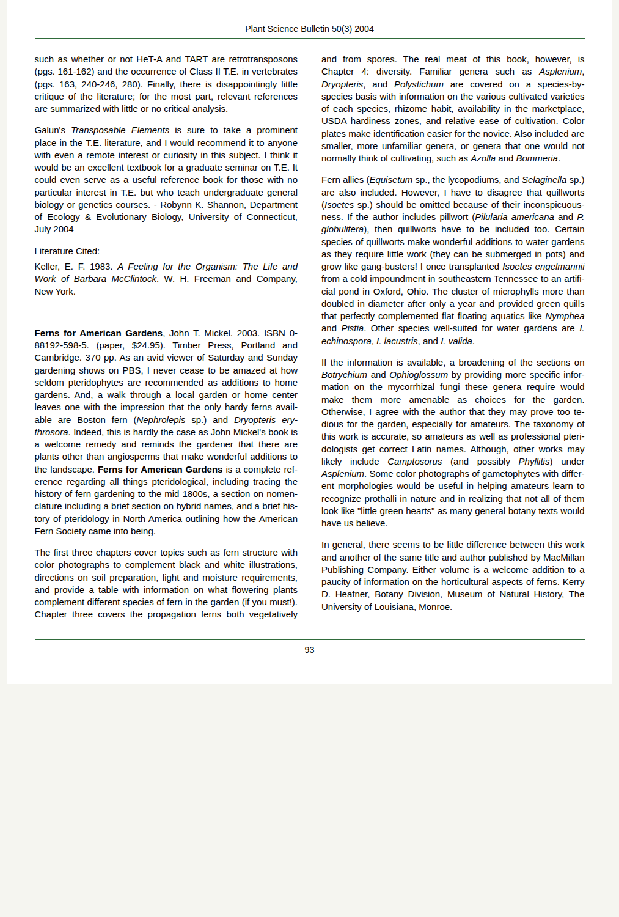Plant Science Bulletin 50(3) 2004
such as whether or not HeT-A and TART are retrotransposons (pgs. 161-162) and the occurrence of Class II T.E. in vertebrates (pgs. 163, 240-246, 280). Finally, there is disappointingly little critique of the literature; for the most part, relevant references are summarized with little or no critical analysis.
Galun's Transposable Elements is sure to take a prominent place in the T.E. literature, and I would recommend it to anyone with even a remote interest or curiosity in this subject. I think it would be an excellent textbook for a graduate seminar on T.E. It could even serve as a useful reference book for those with no particular interest in T.E. but who teach undergraduate general biology or genetics courses. - Robynn K. Shannon, Department of Ecology & Evolutionary Biology, University of Connecticut, July 2004
Literature Cited:
Keller, E. F. 1983. A Feeling for the Organism: The Life and Work of Barbara McClintock. W. H. Freeman and Company, New York.
Ferns for American Gardens, John T. Mickel. 2003. ISBN 0-88192-598-5. (paper, $24.95). Timber Press, Portland and Cambridge. 370 pp. As an avid viewer of Saturday and Sunday gardening shows on PBS, I never cease to be amazed at how seldom pteridophytes are recommended as additions to home gardens. And, a walk through a local garden or home center leaves one with the impression that the only hardy ferns available are Boston fern (Nephrolepis sp.) and Dryopteris erythrosora. Indeed, this is hardly the case as John Mickel's book is a welcome remedy and reminds the gardener that there are plants other than angiosperms that make wonderful additions to the landscape. Ferns for American Gardens is a complete reference regarding all things pteridological, including tracing the history of fern gardening to the mid 1800s, a section on nomenclature including a brief section on hybrid names, and a brief history of pteridology in North America outlining how the American Fern Society came into being.
The first three chapters cover topics such as fern structure with color photographs to complement black and white illustrations, directions on soil preparation, light and moisture requirements, and provide a table with information on what flowering plants complement different species of fern in the garden (if you must!). Chapter three covers the propagation ferns both vegetatively and from spores. The real meat of this book, however, is Chapter 4: diversity. Familiar genera such as Asplenium, Dryopteris, and Polystichum are covered on a species-by-species basis with information on the various cultivated varieties of each species, rhizome habit, availability in the marketplace, USDA hardiness zones, and relative ease of cultivation. Color plates make identification easier for the novice. Also included are smaller, more unfamiliar genera, or genera that one would not normally think of cultivating, such as Azolla and Bommeria.
Fern allies (Equisetum sp., the lycopodiums, and Selaginella sp.) are also included. However, I have to disagree that quillworts (Isoetes sp.) should be omitted because of their inconspicuousness. If the author includes pillwort (Pilularia americana and P. globulifera), then quillworts have to be included too. Certain species of quillworts make wonderful additions to water gardens as they require little work (they can be submerged in pots) and grow like gang-busters! I once transplanted Isoetes engelmannii from a cold impoundment in southeastern Tennessee to an artificial pond in Oxford, Ohio. The cluster of microphylls more than doubled in diameter after only a year and provided green quills that perfectly complemented flat floating aquatics like Nymphea and Pistia. Other species well-suited for water gardens are I. echinospora, I. lacustris, and I. valida.
If the information is available, a broadening of the sections on Botrychium and Ophioglossum by providing more specific information on the mycorrhizal fungi these genera require would make them more amenable as choices for the garden. Otherwise, I agree with the author that they may prove too tedious for the garden, especially for amateurs. The taxonomy of this work is accurate, so amateurs as well as professional pteridologists get correct Latin names. Although, other works may likely include Camptosorus (and possibly Phyllitis) under Asplenium. Some color photographs of gametophytes with different morphologies would be useful in helping amateurs learn to recognize prothalli in nature and in realizing that not all of them look like "little green hearts" as many general botany texts would have us believe.
In general, there seems to be little difference between this work and another of the same title and author published by MacMillan Publishing Company. Either volume is a welcome addition to a paucity of information on the horticultural aspects of ferns. Kerry D. Heafner, Botany Division, Museum of Natural History, The University of Louisiana, Monroe.
93